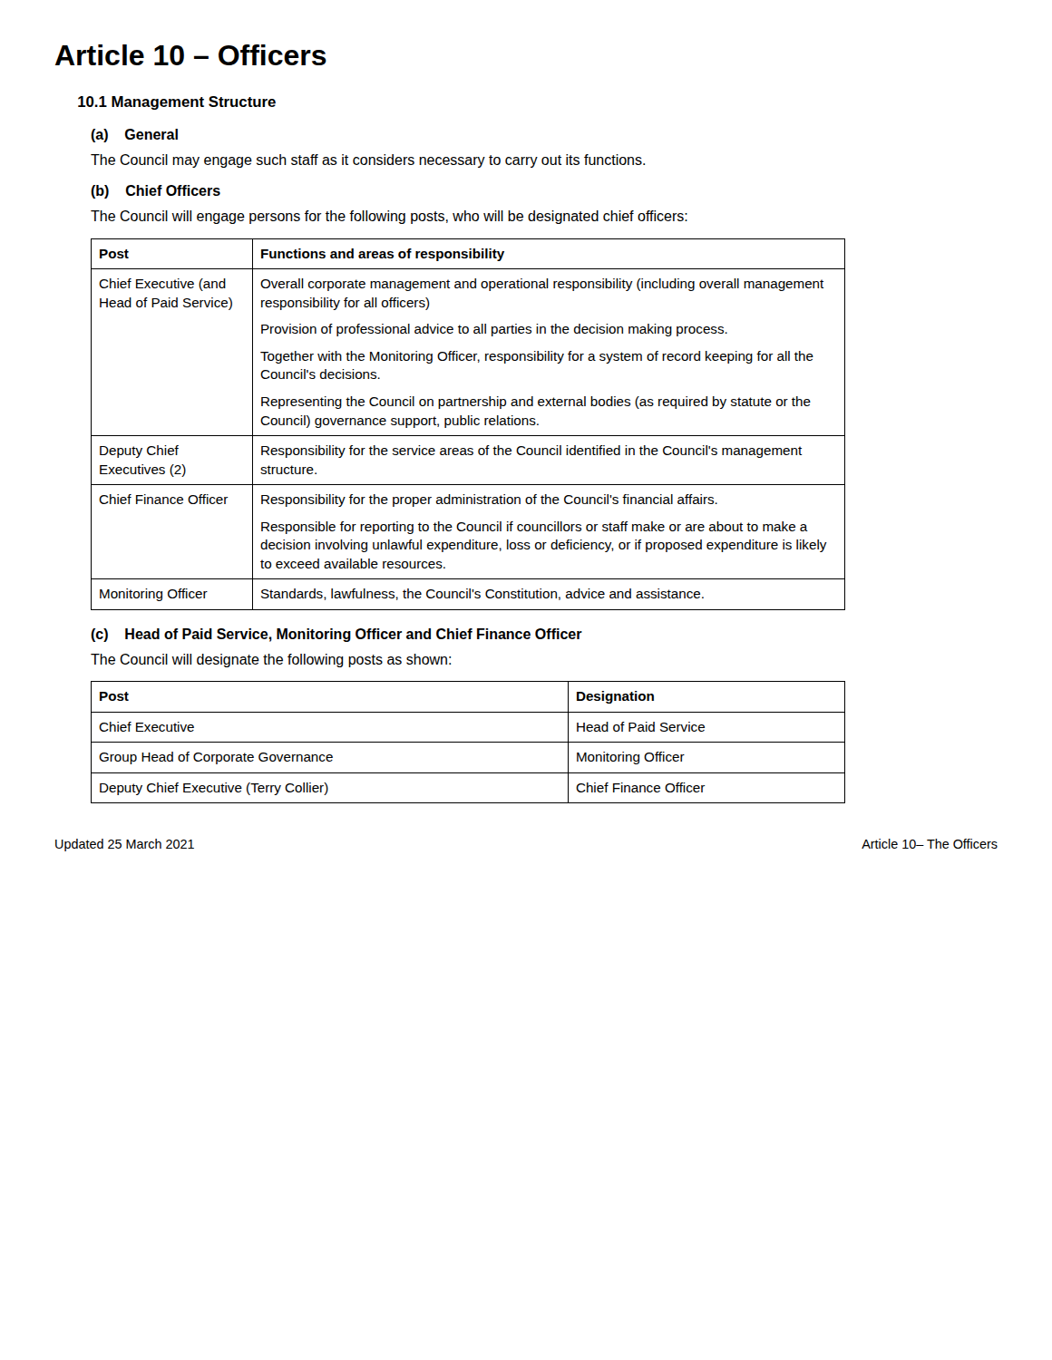Article 10 – Officers
10.1 Management Structure
(a) General
The Council may engage such staff as it considers necessary to carry out its functions.
(b) Chief Officers
The Council will engage persons for the following posts, who will be designated chief officers:
| Post | Functions and areas of responsibility |
| --- | --- |
| Chief Executive (and Head of Paid Service) | Overall corporate management and operational responsibility (including overall management responsibility for all officers) Provision of professional advice to all parties in the decision making process. Together with the Monitoring Officer, responsibility for a system of record keeping for all the Council's decisions. Representing the Council on partnership and external bodies (as required by statute or the Council) governance support, public relations. |
| Deputy Chief Executives (2) | Responsibility for the service areas of the Council identified in the Council's management structure. |
| Chief Finance Officer | Responsibility for the proper administration of the Council's financial affairs. Responsible for reporting to the Council if councillors or staff make or are about to make a decision involving unlawful expenditure, loss or deficiency, or if proposed expenditure is likely to exceed available resources. |
| Monitoring Officer | Standards, lawfulness, the Council's Constitution, advice and assistance. |
(c) Head of Paid Service, Monitoring Officer and Chief Finance Officer
The Council will designate the following posts as shown:
| Post | Designation |
| --- | --- |
| Chief Executive | Head of Paid Service |
| Group Head of Corporate Governance | Monitoring Officer |
| Deputy Chief Executive (Terry Collier) | Chief Finance Officer |
Updated 25 March 2021 Article 10– The Officers